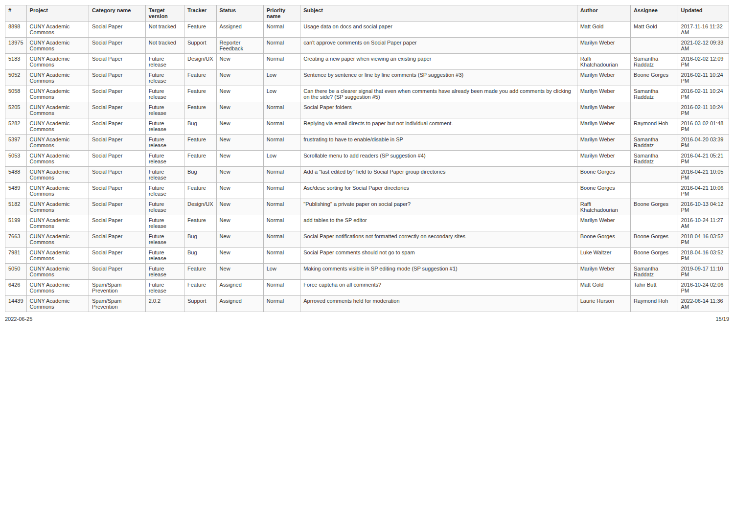| # | Project | Category name | Target version | Tracker | Status | Priority name | Subject | Author | Assignee | Updated |
| --- | --- | --- | --- | --- | --- | --- | --- | --- | --- | --- |
| 8898 | CUNY Academic Commons | Social Paper | Not tracked | Feature | Assigned | Normal | Usage data on docs and social paper | Matt Gold | Matt Gold | 2017-11-16 11:32 AM |
| 13975 | CUNY Academic Commons | Social Paper | Not tracked | Support | Reporter Feedback | Normal | can't approve comments on Social Paper paper | Marilyn Weber | | 2021-02-12 09:33 AM |
| 5183 | CUNY Academic Commons | Social Paper | Future release | Design/UX | New | Normal | Creating a new paper when viewing an existing paper | Raffi Khatchadourian | Samantha Raddatz | 2016-02-02 12:09 PM |
| 5052 | CUNY Academic Commons | Social Paper | Future release | Feature | New | Low | Sentence by sentence or line by line comments (SP suggestion #3) | Marilyn Weber | Boone Gorges | 2016-02-11 10:24 PM |
| 5058 | CUNY Academic Commons | Social Paper | Future release | Feature | New | Low | Can there be a clearer signal that even when comments have already been made you add comments by clicking on the side? (SP suggestion #5) | Marilyn Weber | Samantha Raddatz | 2016-02-11 10:24 PM |
| 5205 | CUNY Academic Commons | Social Paper | Future release | Feature | New | Normal | Social Paper folders | Marilyn Weber | | 2016-02-11 10:24 PM |
| 5282 | CUNY Academic Commons | Social Paper | Future release | Bug | New | Normal | Replying via email directs to paper but not individual comment. | Marilyn Weber | Raymond Hoh | 2016-03-02 01:48 PM |
| 5397 | CUNY Academic Commons | Social Paper | Future release | Feature | New | Normal | frustrating to have to enable/disable in SP | Marilyn Weber | Samantha Raddatz | 2016-04-20 03:39 PM |
| 5053 | CUNY Academic Commons | Social Paper | Future release | Feature | New | Low | Scrollable menu to add readers (SP suggestion #4) | Marilyn Weber | Samantha Raddatz | 2016-04-21 05:21 PM |
| 5488 | CUNY Academic Commons | Social Paper | Future release | Bug | New | Normal | Add a "last edited by" field to Social Paper group directories | Boone Gorges | | 2016-04-21 10:05 PM |
| 5489 | CUNY Academic Commons | Social Paper | Future release | Feature | New | Normal | Asc/desc sorting for Social Paper directories | Boone Gorges | | 2016-04-21 10:06 PM |
| 5182 | CUNY Academic Commons | Social Paper | Future release | Design/UX | New | Normal | "Publishing" a private paper on social paper? | Raffi Khatchadourian | Boone Gorges | 2016-10-13 04:12 PM |
| 5199 | CUNY Academic Commons | Social Paper | Future release | Feature | New | Normal | add tables to the SP editor | Marilyn Weber | | 2016-10-24 11:27 AM |
| 7663 | CUNY Academic Commons | Social Paper | Future release | Bug | New | Normal | Social Paper notifications not formatted correctly on secondary sites | Boone Gorges | Boone Gorges | 2018-04-16 03:52 PM |
| 7981 | CUNY Academic Commons | Social Paper | Future release | Bug | New | Normal | Social Paper comments should not go to spam | Luke Waltzer | Boone Gorges | 2018-04-16 03:52 PM |
| 5050 | CUNY Academic Commons | Social Paper | Future release | Feature | New | Low | Making comments visible in SP editing mode (SP suggestion #1) | Marilyn Weber | Samantha Raddatz | 2019-09-17 11:10 PM |
| 6426 | CUNY Academic Commons | Spam/Spam Prevention | Future release | Feature | Assigned | Normal | Force captcha on all comments? | Matt Gold | Tahir Butt | 2016-10-24 02:06 PM |
| 14439 | CUNY Academic Commons | Spam/Spam Prevention | 2.0.2 | Support | Assigned | Normal | Aprroved comments held for moderation | Laurie Hurson | Raymond Hoh | 2022-06-14 11:36 AM |
2022-06-25 15/19